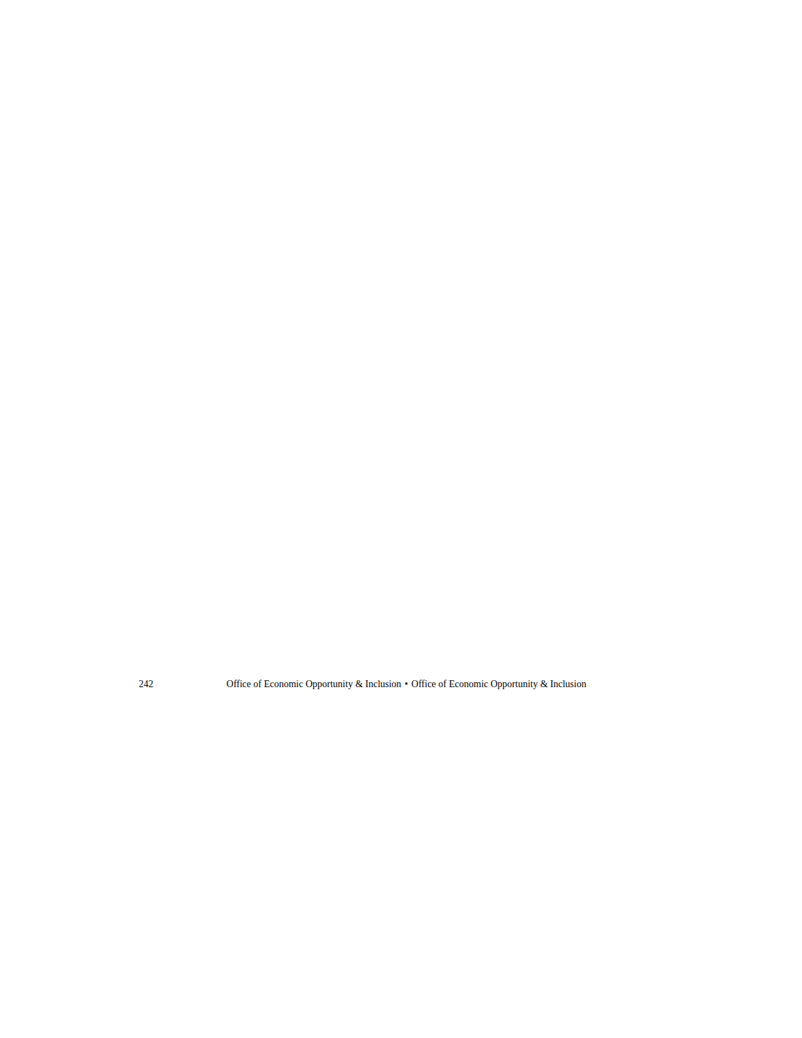242 Office of Economic Opportunity & Inclusion • Office of Economic Opportunity & Inclusion